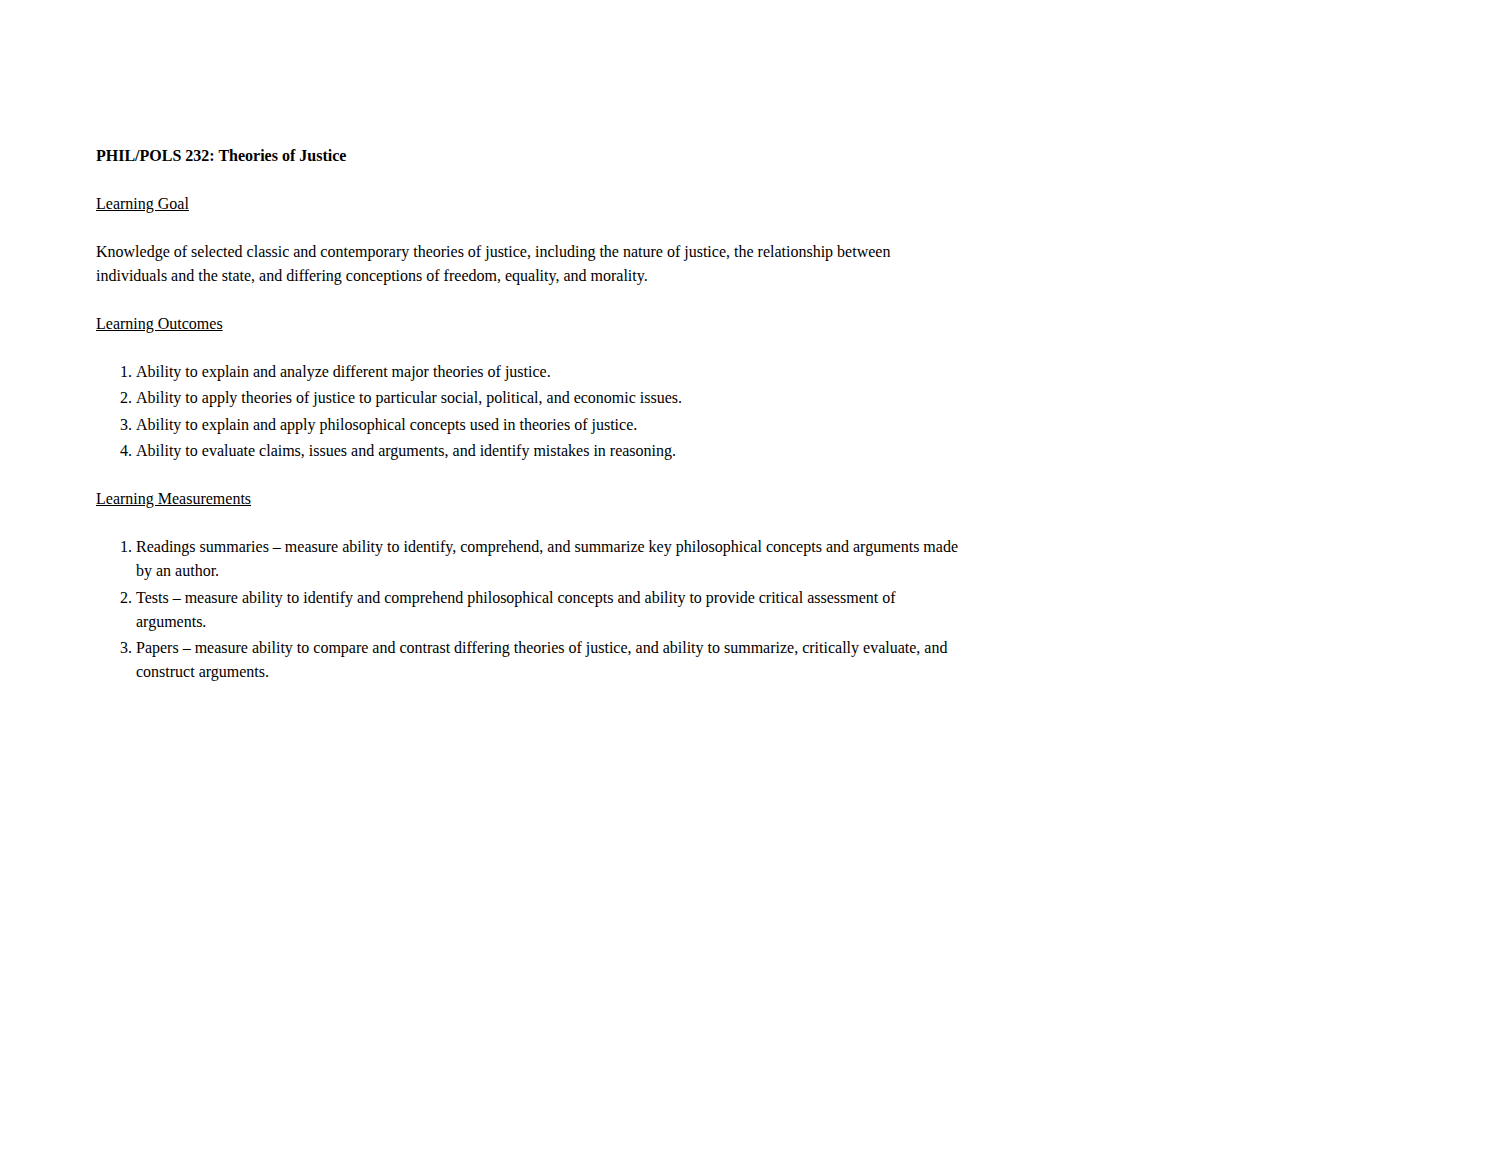PHIL/POLS 232: Theories of Justice
Learning Goal
Knowledge of selected classic and contemporary theories of justice, including the nature of justice, the relationship between individuals and the state, and differing conceptions of freedom, equality, and morality.
Learning Outcomes
Ability to explain and analyze different major theories of justice.
Ability to apply theories of justice to particular social, political, and economic issues.
Ability to explain and apply philosophical concepts used in theories of justice.
Ability to evaluate claims, issues and arguments, and identify mistakes in reasoning.
Learning Measurements
Readings summaries – measure ability to identify, comprehend, and summarize key philosophical concepts and arguments made by an author.
Tests – measure ability to identify and comprehend philosophical concepts and ability to provide critical assessment of arguments.
Papers – measure ability to compare and contrast differing theories of justice, and ability to summarize, critically evaluate, and construct arguments.